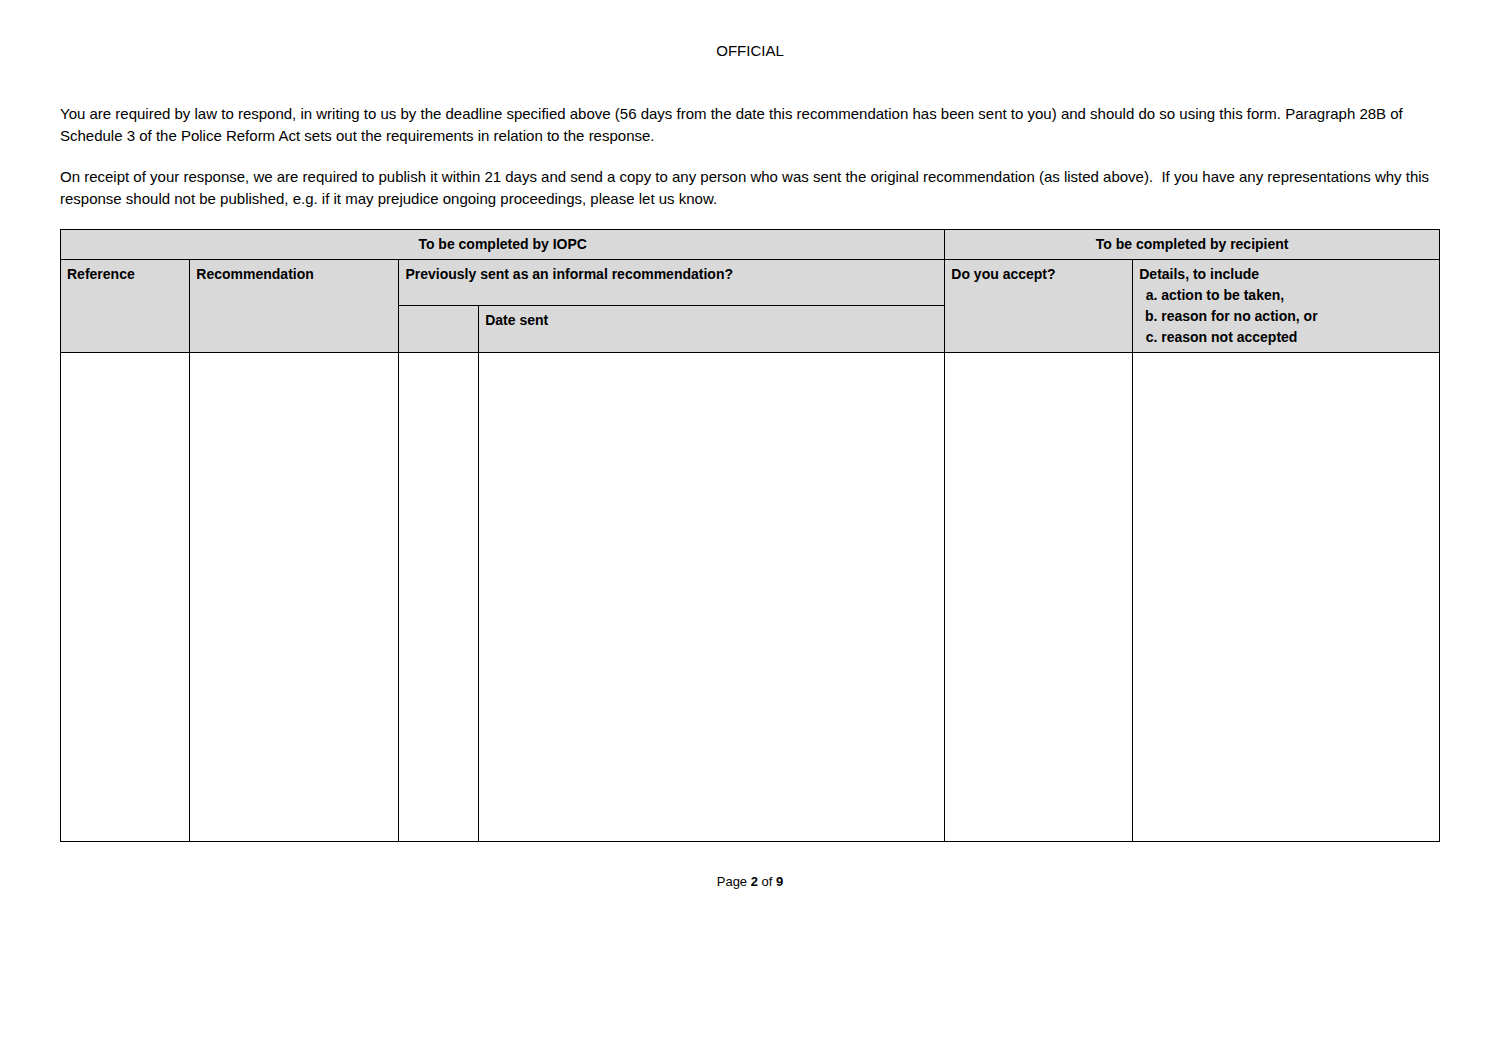OFFICIAL
You are required by law to respond, in writing to us by the deadline specified above (56 days from the date this recommendation has been sent to you) and should do so using this form. Paragraph 28B of Schedule 3 of the Police Reform Act sets out the requirements in relation to the response.
On receipt of your response, we are required to publish it within 21 days and send a copy to any person who was sent the original recommendation (as listed above). If you have any representations why this response should not be published, e.g. if it may prejudice ongoing proceedings, please let us know.
| To be completed by IOPC | To be completed by recipient |
| --- | --- |
| Reference | Recommendation | Previously sent as an informal recommendation? | Do you accept? | Details, to include action to be taken, reason for no action, or reason not accepted |
| | Date sent |
Page 2 of 9